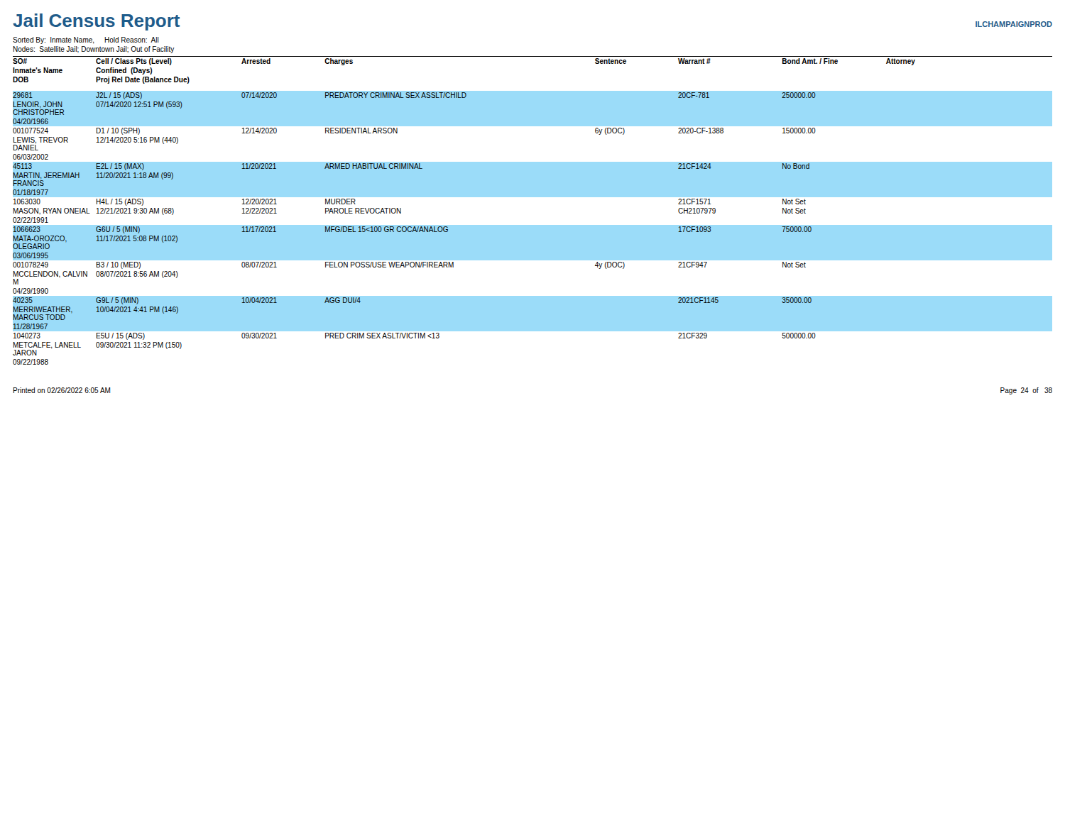ILCHAMPAIGNPROD
Jail Census Report
Sorted By: Inmate Name, Hold Reason: All
Nodes: Satellite Jail; Downtown Jail; Out of Facility
| SO# | Cell / Class Pts (Level) | Arrested | Charges | Sentence | Warrant # | Bond Amt. / Fine | Attorney |
| --- | --- | --- | --- | --- | --- | --- | --- |
| Inmate's Name | Confined (Days) | | | | | | |
| DOB | Proj Rel Date (Balance Due) | | | | | | |
| 29681 | J2L / 15 (ADS) | 07/14/2020 | PREDATORY CRIMINAL SEX ASSLT/CHILD | | 20CF-781 | 250000.00 | |
| LENOIR, JOHN CHRISTOPHER | 07/14/2020 12:51 PM (593) | | | | | | |
| 04/20/1966 | | | | | | | |
| 001077524 | D1 / 10 (SPH) | 12/14/2020 | RESIDENTIAL ARSON | 6y (DOC) | 2020-CF-1388 | 150000.00 | |
| LEWIS, TREVOR DANIEL | 12/14/2020 5:16 PM (440) | | | | | | |
| 06/03/2002 | | | | | | | |
| 45113 | E2L / 15 (MAX) | 11/20/2021 | ARMED HABITUAL CRIMINAL | | 21CF1424 | No Bond | |
| MARTIN, JEREMIAH FRANCIS | 11/20/2021 1:18 AM (99) | | | | | | |
| 01/18/1977 | | | | | | | |
| 1063030 | H4L / 15 (ADS) | 12/20/2021 | MURDER | | 21CF1571 | Not Set | |
| MASON, RYAN ONEIAL | 12/21/2021 9:30 AM (68) | 12/22/2021 | PAROLE REVOCATION | | CH2107979 | Not Set | |
| 02/22/1991 | | | | | | | |
| 1066623 | G6U / 5 (MIN) | 11/17/2021 | MFG/DEL 15<100 GR COCA/ANALOG | | 17CF1093 | 75000.00 | |
| MATA-OROZCO, OLEGARIO | 11/17/2021 5:08 PM (102) | | | | | | |
| 03/06/1995 | | | | | | | |
| 001078249 | B3 / 10 (MED) | 08/07/2021 | FELON POSS/USE WEAPON/FIREARM | 4y (DOC) | 21CF947 | Not Set | |
| MCCLENDON, CALVIN M | 08/07/2021 8:56 AM (204) | | | | | | |
| 04/29/1990 | | | | | | | |
| 40235 | G9L / 5 (MIN) | 10/04/2021 | AGG DUI/4 | | 2021CF1145 | 35000.00 | |
| MERRIWEATHER, MARCUS TODD | 10/04/2021 4:41 PM (146) | | | | | | |
| 11/28/1967 | | | | | | | |
| 1040273 | E5U / 15 (ADS) | 09/30/2021 | PRED CRIM SEX ASLT/VICTIM <13 | | 21CF329 | 500000.00 | |
| METCALFE, LANELL JARON | 09/30/2021 11:32 PM (150) | | | | | | |
| 09/22/1988 | | | | | | | |
Printed on 02/26/2022 6:05 AM
Page 24 of 38